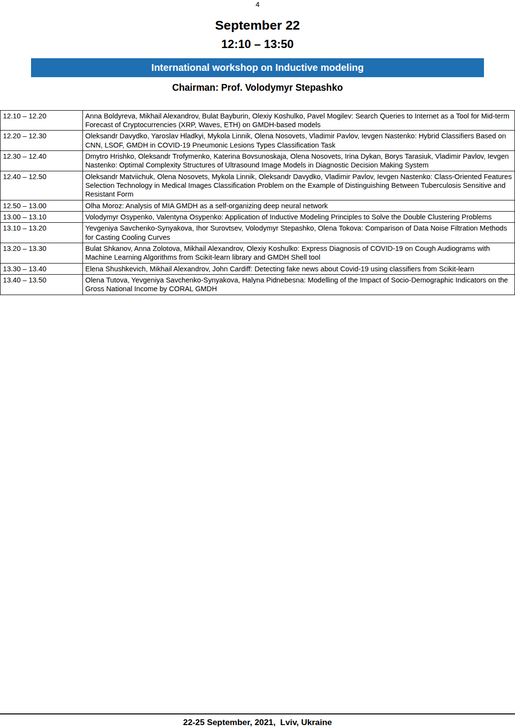4
September 22
12:10 – 13:50
International workshop on Inductive modeling
Chairman: Prof. Volodymyr Stepashko
| 12.10 – 12.20 | Anna Boldyreva, Mikhail Alexandrov, Bulat Bayburin, Olexiy Koshulko, Pavel Mogilev: Search Queries to Internet as a Tool for Mid-term Forecast of Cryptocurrencies (XRP, Waves, ETH) on GMDH-based models |
| 12.20 – 12.30 | Oleksandr Davydko, Yaroslav Hladkyi, Mykola Linnik, Olena Nosovets, Vladimir Pavlov, Ievgen Nastenko: Hybrid Classifiers Based on CNN, LSOF, GMDH in COVID-19 Pneumonic Lesions Types Classification Task |
| 12.30 – 12.40 | Dmytro Hrishko, Oleksandr Trofymenko, Katerina Bovsunoskaja, Olena Nosovets, Irina Dykan, Borys Tarasiuk, Vladimir Pavlov, Ievgen Nastenko: Optimal Complexity Structures of Ultrasound Image Models in Diagnostic Decision Making System |
| 12.40 – 12.50 | Oleksandr Matviichuk, Olena Nosovets, Mykola Linnik, Oleksandr Davydko, Vladimir Pavlov, Ievgen Nastenko: Class-Oriented Features Selection Technology in Medical Images Classification Problem on the Example of Distinguishing Between Tuberculosis Sensitive and Resistant Form |
| 12.50 – 13.00 | Olha Moroz: Analysis of MIA GMDH as a self-organizing deep neural network |
| 13.00 – 13.10 | Volodymyr Osypenko, Valentyna Osypenko: Application of Inductive Modeling Principles to Solve the Double Clustering Problems |
| 13.10 – 13.20 | Yevgeniya Savchenko-Synyakova, Ihor Surovtsev, Volodymyr Stepashko, Olena Tokova: Comparison of Data Noise Filtration Methods for Casting Cooling Curves |
| 13.20 – 13.30 | Bulat Shkanov, Anna Zolotova, Mikhail Alexandrov, Olexiy Koshulko: Express Diagnosis of COVID-19 on Cough Audiograms with Machine Learning Algorithms from Scikit-learn library and GMDH Shell tool |
| 13.30 – 13.40 | Elena Shushkevich, Mikhail Alexandrov, John Cardiff: Detecting fake news about Covid-19 using classifiers from Scikit-learn |
| 13.40 – 13.50 | Olena Tutova, Yevgeniya Savchenko-Synyakova, Halyna Pidnebesna: Modelling of the Impact of Socio-Demographic Indicators on the Gross National Income by CORAL GMDH |
22-25 September, 2021, Lviv, Ukraine